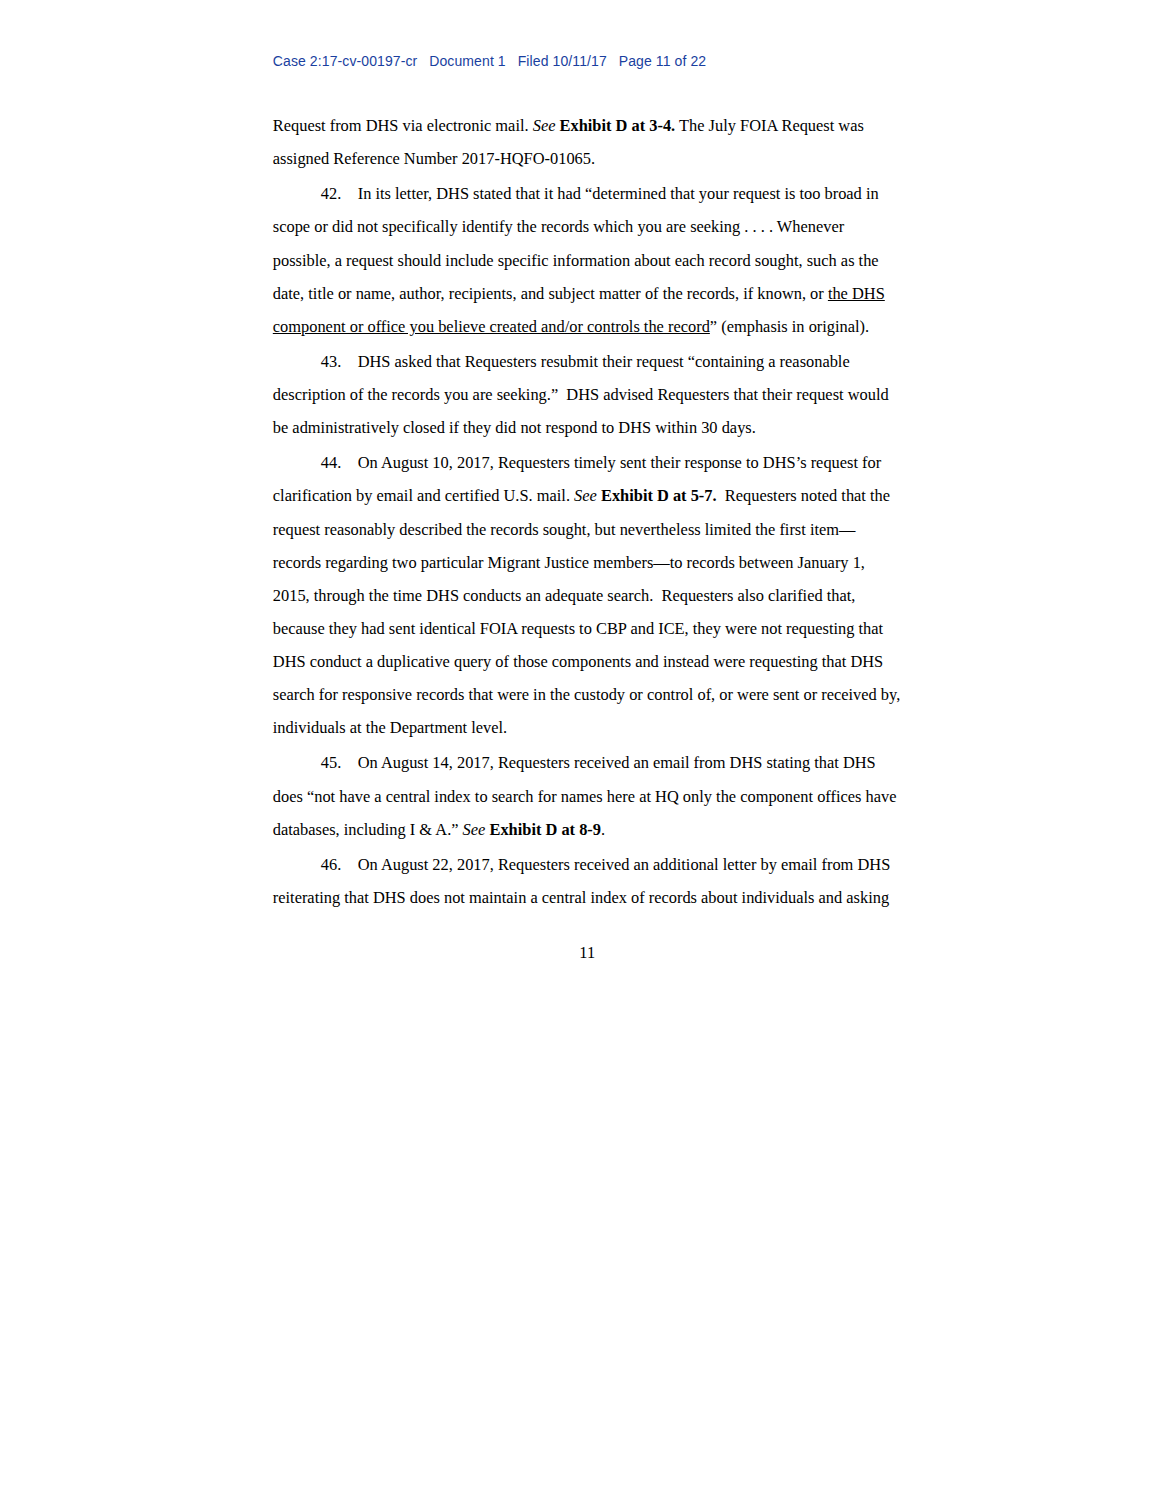Case 2:17-cv-00197-cr Document 1 Filed 10/11/17 Page 11 of 22
Request from DHS via electronic mail. See Exhibit D at 3-4. The July FOIA Request was assigned Reference Number 2017-HQFO-01065.
42. In its letter, DHS stated that it had “determined that your request is too broad in scope or did not specifically identify the records which you are seeking . . . . Whenever possible, a request should include specific information about each record sought, such as the date, title or name, author, recipients, and subject matter of the records, if known, or the DHS component or office you believe created and/or controls the record” (emphasis in original).
43. DHS asked that Requesters resubmit their request “containing a reasonable description of the records you are seeking.” DHS advised Requesters that their request would be administratively closed if they did not respond to DHS within 30 days.
44. On August 10, 2017, Requesters timely sent their response to DHS’s request for clarification by email and certified U.S. mail. See Exhibit D at 5-7. Requesters noted that the request reasonably described the records sought, but nevertheless limited the first item—records regarding two particular Migrant Justice members—to records between January 1, 2015, through the time DHS conducts an adequate search. Requesters also clarified that, because they had sent identical FOIA requests to CBP and ICE, they were not requesting that DHS conduct a duplicative query of those components and instead were requesting that DHS search for responsive records that were in the custody or control of, or were sent or received by, individuals at the Department level.
45. On August 14, 2017, Requesters received an email from DHS stating that DHS does “not have a central index to search for names here at HQ only the component offices have databases, including I & A.” See Exhibit D at 8-9.
46. On August 22, 2017, Requesters received an additional letter by email from DHS reiterating that DHS does not maintain a central index of records about individuals and asking
11